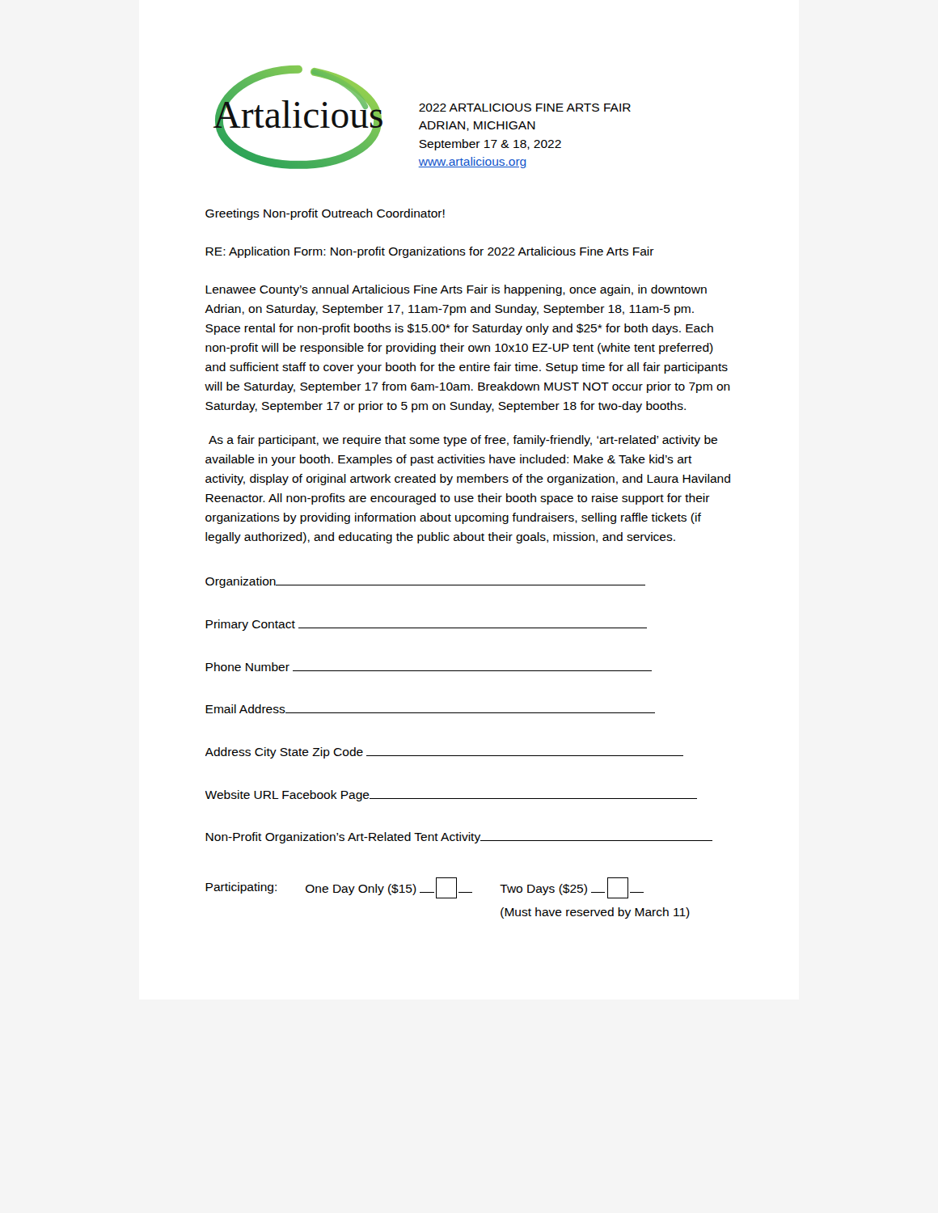Artalicious Artalicious
2022 ARTALICIOUS FINE ARTS FAIR
ADRIAN, MICHIGAN
September 17 & 18, 2022
www.artalicious.org
Greetings Non-profit Outreach Coordinator!
RE: Application Form: Non-profit Organizations for 2022 Artalicious Fine Arts Fair
Lenawee County’s annual Artalicious Fine Arts Fair is happening, once again, in downtown Adrian, on Saturday, September 17, 11am-7pm and Sunday, September 18, 11am-5 pm. Space rental for non-profit booths is $15.00* for Saturday only and $25* for both days. Each non-profit will be responsible for providing their own 10x10 EZ-UP tent (white tent preferred) and sufficient staff to cover your booth for the entire fair time. Setup time for all fair participants will be Saturday, September 17 from 6am-10am. Breakdown MUST NOT occur prior to 7pm on Saturday, September 17 or prior to 5 pm on Sunday, September 18 for two-day booths.
As a fair participant, we require that some type of free, family-friendly, ‘art-related’ activity be available in your booth. Examples of past activities have included: Make & Take kid’s art activity, display of original artwork created by members of the organization, and Laura Haviland Reenactor. All non-profits are encouraged to use their booth space to raise support for their organizations by providing information about upcoming fundraisers, selling raffle tickets (if legally authorized), and educating the public about their goals, mission, and services.
Organization
Primary Contact
Phone Number
Email Address
Address City State Zip Code
Website URL Facebook Page
Non-Profit Organization’s Art-Related Tent Activity
Participating: One Day Only ($15) Two Days ($25) (Must have reserved by March 11)